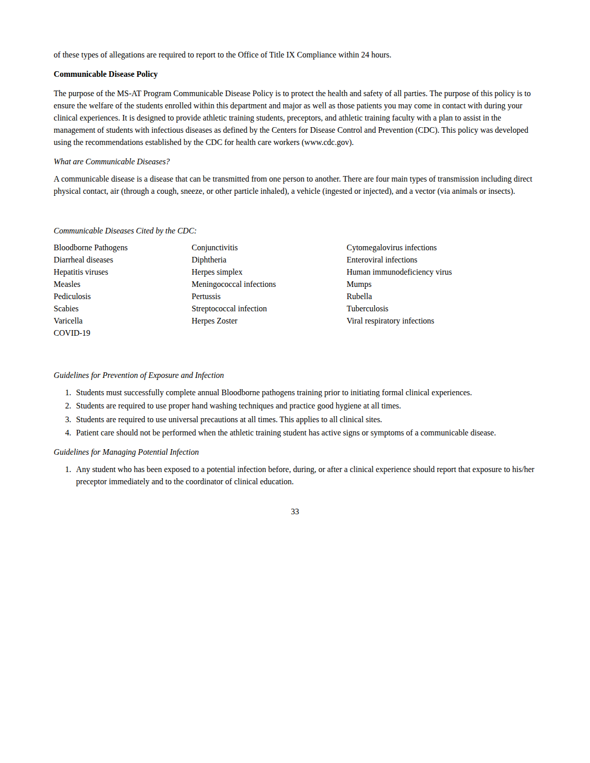of these types of allegations are required to report to the Office of Title IX Compliance within 24 hours.
Communicable Disease Policy
The purpose of the MS-AT Program Communicable Disease Policy is to protect the health and safety of all parties. The purpose of this policy is to ensure the welfare of the students enrolled within this department and major as well as those patients you may come in contact with during your clinical experiences. It is designed to provide athletic training students, preceptors, and athletic training faculty with a plan to assist in the management of students with infectious diseases as defined by the Centers for Disease Control and Prevention (CDC). This policy was developed using the recommendations established by the CDC for health care workers (www.cdc.gov).
What are Communicable Diseases?
A communicable disease is a disease that can be transmitted from one person to another. There are four main types of transmission including direct physical contact, air (through a cough, sneeze, or other particle inhaled), a vehicle (ingested or injected), and a vector (via animals or insects).
Communicable Diseases Cited by the CDC:
| Bloodborne Pathogens | Conjunctivitis | Cytomegalovirus infections |
| Diarrheal diseases | Diphtheria | Enteroviral infections |
| Hepatitis viruses | Herpes simplex | Human immunodeficiency virus |
| Measles | Meningococcal infections | Mumps |
| Pediculosis | Pertussis | Rubella |
| Scabies | Streptococcal infection | Tuberculosis |
| Varicella | Herpes Zoster | Viral respiratory infections |
| COVID-19 | | |
Guidelines for Prevention of Exposure and Infection
Students must successfully complete annual Bloodborne pathogens training prior to initiating formal clinical experiences.
Students are required to use proper hand washing techniques and practice good hygiene at all times.
Students are required to use universal precautions at all times. This applies to all clinical sites.
Patient care should not be performed when the athletic training student has active signs or symptoms of a communicable disease.
Guidelines for Managing Potential Infection
Any student who has been exposed to a potential infection before, during, or after a clinical experience should report that exposure to his/her preceptor immediately and to the coordinator of clinical education.
33